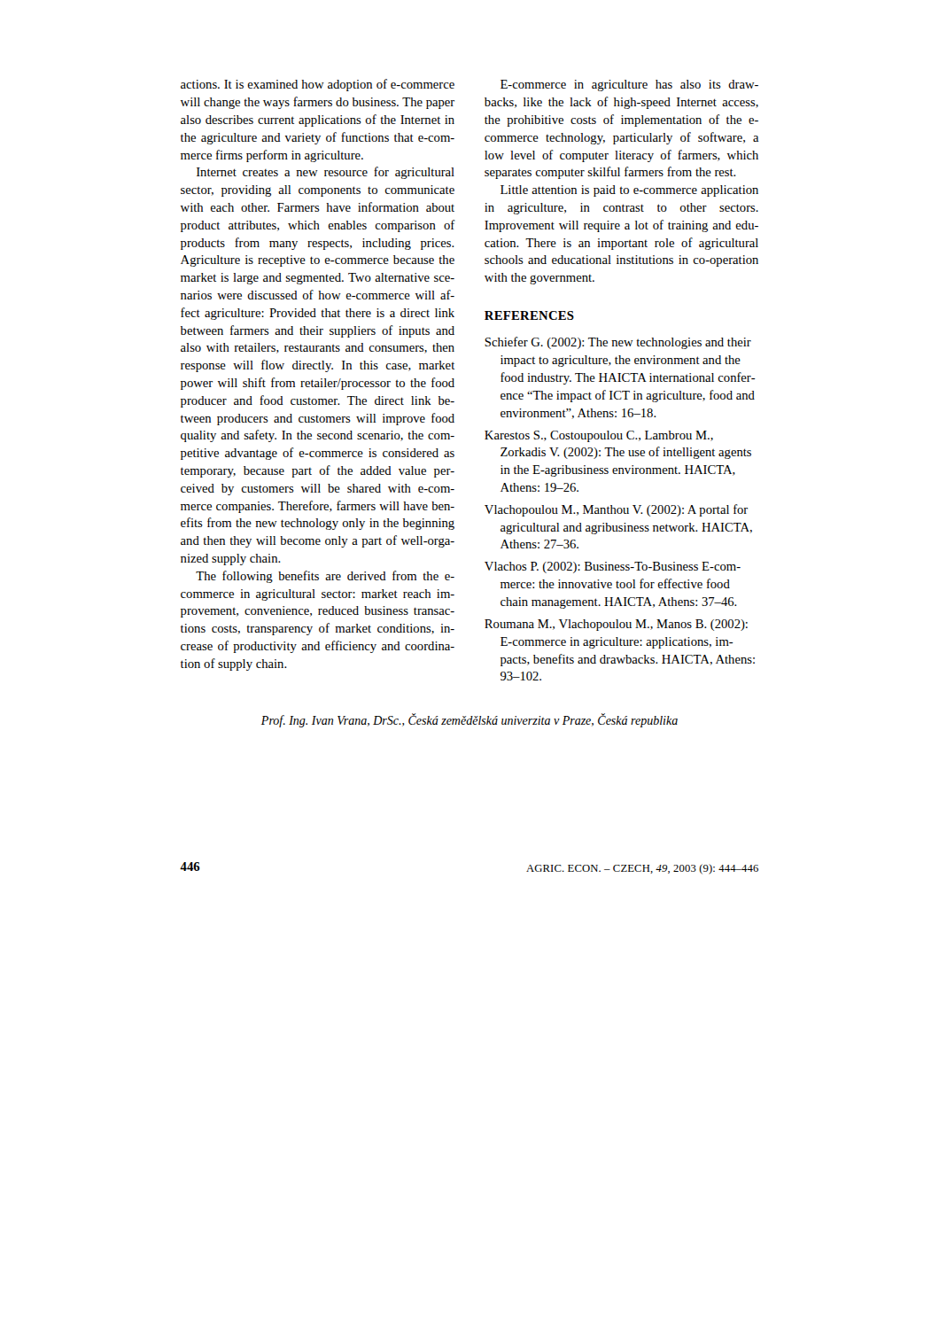actions. It is examined how adoption of e-commerce will change the ways farmers do business. The paper also describes current applications of the Internet in the agriculture and variety of functions that e-commerce firms perform in agriculture.
Internet creates a new resource for agricultural sector, providing all components to communicate with each other. Farmers have information about product attributes, which enables comparison of products from many respects, including prices. Agriculture is receptive to e-commerce because the market is large and segmented. Two alternative scenarios were discussed of how e-commerce will affect agriculture: Provided that there is a direct link between farmers and their suppliers of inputs and also with retailers, restaurants and consumers, then response will flow directly. In this case, market power will shift from retailer/processor to the food producer and food customer. The direct link between producers and customers will improve food quality and safety. In the second scenario, the competitive advantage of e-commerce is considered as temporary, because part of the added value perceived by customers will be shared with e-commerce companies. Therefore, farmers will have benefits from the new technology only in the beginning and then they will become only a part of well-organized supply chain.
The following benefits are derived from the e-commerce in agricultural sector: market reach improvement, convenience, reduced business transactions costs, transparency of market conditions, increase of productivity and efficiency and coordination of supply chain.
E-commerce in agriculture has also its drawbacks, like the lack of high-speed Internet access, the prohibitive costs of implementation of the e-commerce technology, particularly of software, a low level of computer literacy of farmers, which separates computer skilful farmers from the rest.
Little attention is paid to e-commerce application in agriculture, in contrast to other sectors. Improvement will require a lot of training and education. There is an important role of agricultural schools and educational institutions in co-operation with the government.
REFERENCES
Schiefer G. (2002): The new technologies and their impact to agriculture, the environment and the food industry. The HAICTA international conference “The impact of ICT in agriculture, food and environment”, Athens: 16–18.
Karestos S., Costoupoulou C., Lambrou M., Zorkadis V. (2002): The use of intelligent agents in the E-agribusiness environment. HAICTA, Athens: 19–26.
Vlachopoulou M., Manthou V. (2002): A portal for agricultural and agribusiness network. HAICTA, Athens: 27–36.
Vlachos P. (2002): Business-To-Business E-commerce: the innovative tool for effective food chain management. HAICTA, Athens: 37–46.
Roumana M., Vlachopoulou M., Manos B. (2002): E-commerce in agriculture: applications, impacts, benefits and drawbacks. HAICTA, Athens: 93–102.
Prof. Ing. Ivan Vrana, DrSc., Česká zemědělská univerzita v Praze, Česká republika
446 AGRIC. ECON. – CZECH, 49, 2003 (9): 444–446